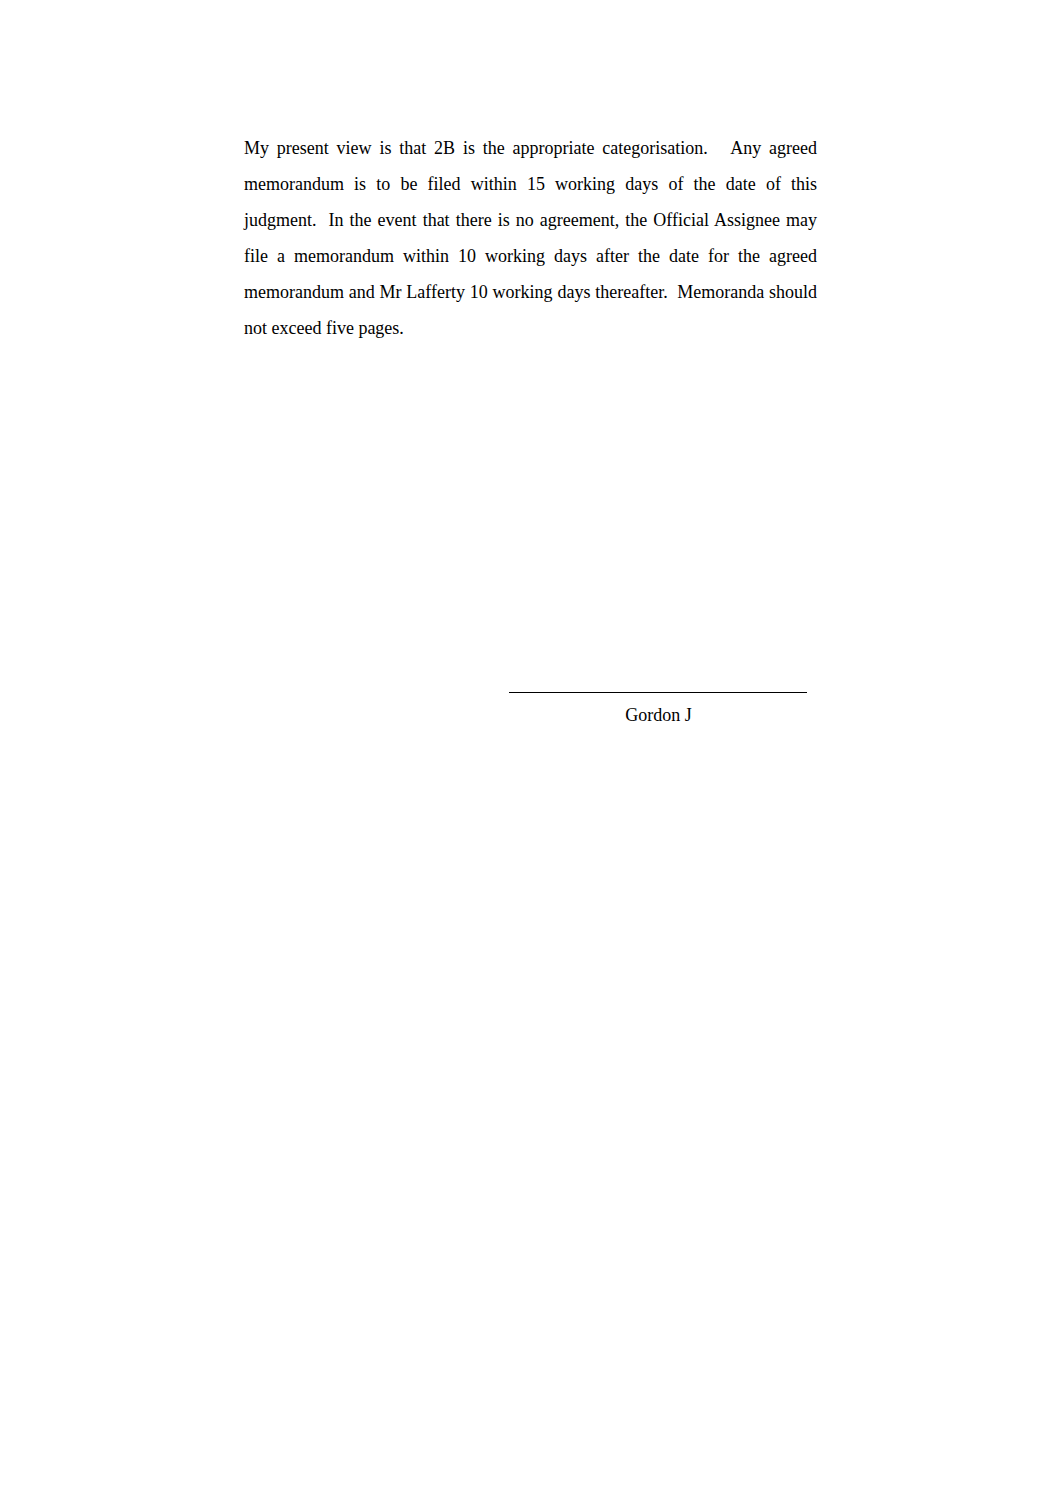My present view is that 2B is the appropriate categorisation. Any agreed memorandum is to be filed within 15 working days of the date of this judgment. In the event that there is no agreement, the Official Assignee may file a memorandum within 10 working days after the date for the agreed memorandum and Mr Lafferty 10 working days thereafter. Memoranda should not exceed five pages.
Gordon J